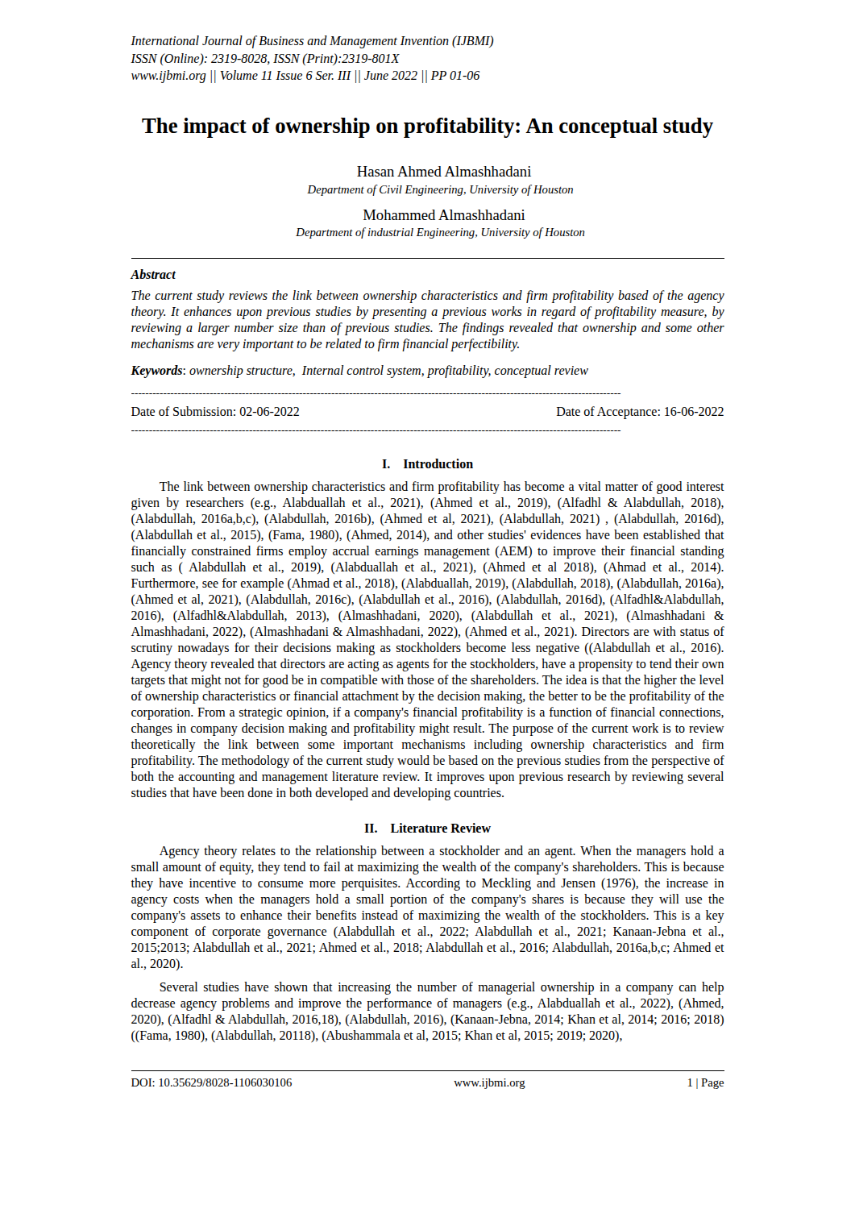International Journal of Business and Management Invention (IJBMI)
ISSN (Online): 2319-8028, ISSN (Print):2319-801X
www.ijbmi.org || Volume 11 Issue 6 Ser. III || June 2022 || PP 01-06
The impact of ownership on profitability: An conceptual study
Hasan Ahmed Almashhadani
Department of Civil Engineering, University of Houston
Mohammed Almashhadani
Department of industrial Engineering, University of Houston
Abstract
The current study reviews the link between ownership characteristics and firm profitability based of the agency theory. It enhances upon previous studies by presenting a previous works in regard of profitability measure, by reviewing a larger number size than of previous studies. The findings revealed that ownership and some other mechanisms are very important to be related to firm financial perfectibility.
Keywords: ownership structure, Internal control system, profitability, conceptual review
-----------------------------------------------------------------------------------------------------------------------------------------
Date of Submission: 02-06-2022 Date of Acceptance: 16-06-2022
-----------------------------------------------------------------------------------------------------------------------------------------
I. Introduction
The link between ownership characteristics and firm profitability has become a vital matter of good interest given by researchers (e.g., Alabduallah et al., 2021), (Ahmed et al., 2019), (Alfadhl & Alabdullah, 2018), (Alabdullah, 2016a,b,c), (Alabdullah, 2016b), (Ahmed et al, 2021), (Alabdullah, 2021) , (Alabdullah, 2016d), (Alabdullah et al., 2015), (Fama, 1980), (Ahmed, 2014), and other studies' evidences have been established that financially constrained firms employ accrual earnings management (AEM) to improve their financial standing such as ( Alabdullah et al., 2019), (Alabduallah et al., 2021), (Ahmed et al 2018), (Ahmad et al., 2014). Furthermore, see for example (Ahmad et al., 2018), (Alabduallah, 2019), (Alabdullah, 2018), (Alabdullah, 2016a), (Ahmed et al, 2021), (Alabdullah, 2016c), (Alabdullah et al., 2016), (Alabdullah, 2016d), (Alfadhl&Alabdullah, 2016), (Alfadhl&Alabdullah, 2013), (Almashhadani, 2020), (Alabdullah et al., 2021), (Almashhadani & Almashhadani, 2022), (Almashhadani & Almashhadani, 2022), (Ahmed et al., 2021). Directors are with status of scrutiny nowadays for their decisions making as stockholders become less negative ((Alabdullah et al., 2016). Agency theory revealed that directors are acting as agents for the stockholders, have a propensity to tend their own targets that might not for good be in compatible with those of the shareholders. The idea is that the higher the level of ownership characteristics or financial attachment by the decision making, the better to be the profitability of the corporation. From a strategic opinion, if a company's financial profitability is a function of financial connections, changes in company decision making and profitability might result. The purpose of the current work is to review theoretically the link between some important mechanisms including ownership characteristics and firm profitability. The methodology of the current study would be based on the previous studies from the perspective of both the accounting and management literature review. It improves upon previous research by reviewing several studies that have been done in both developed and developing countries.
II. Literature Review
Agency theory relates to the relationship between a stockholder and an agent. When the managers hold a small amount of equity, they tend to fail at maximizing the wealth of the company's shareholders. This is because they have incentive to consume more perquisites. According to Meckling and Jensen (1976), the increase in agency costs when the managers hold a small portion of the company's shares is because they will use the company's assets to enhance their benefits instead of maximizing the wealth of the stockholders. This is a key component of corporate governance (Alabdullah et al., 2022; Alabdullah et al., 2021; Kanaan-Jebna et al., 2015;2013; Alabdullah et al., 2021; Ahmed et al., 2018; Alabdullah et al., 2016; Alabdullah, 2016a,b,c; Ahmed et al., 2020).
Several studies have shown that increasing the number of managerial ownership in a company can help decrease agency problems and improve the performance of managers (e.g., Alabduallah et al., 2022), (Ahmed, 2020), (Alfadhl & Alabdullah, 2016,18), (Alabdullah, 2016), (Kanaan-Jebna, 2014; Khan et al, 2014; 2016; 2018) ((Fama, 1980), (Alabdullah, 20118), (Abushammala et al, 2015; Khan et al, 2015; 2019; 2020),
DOI: 10.35629/8028-1106030106 www.ijbmi.org 1 | Page